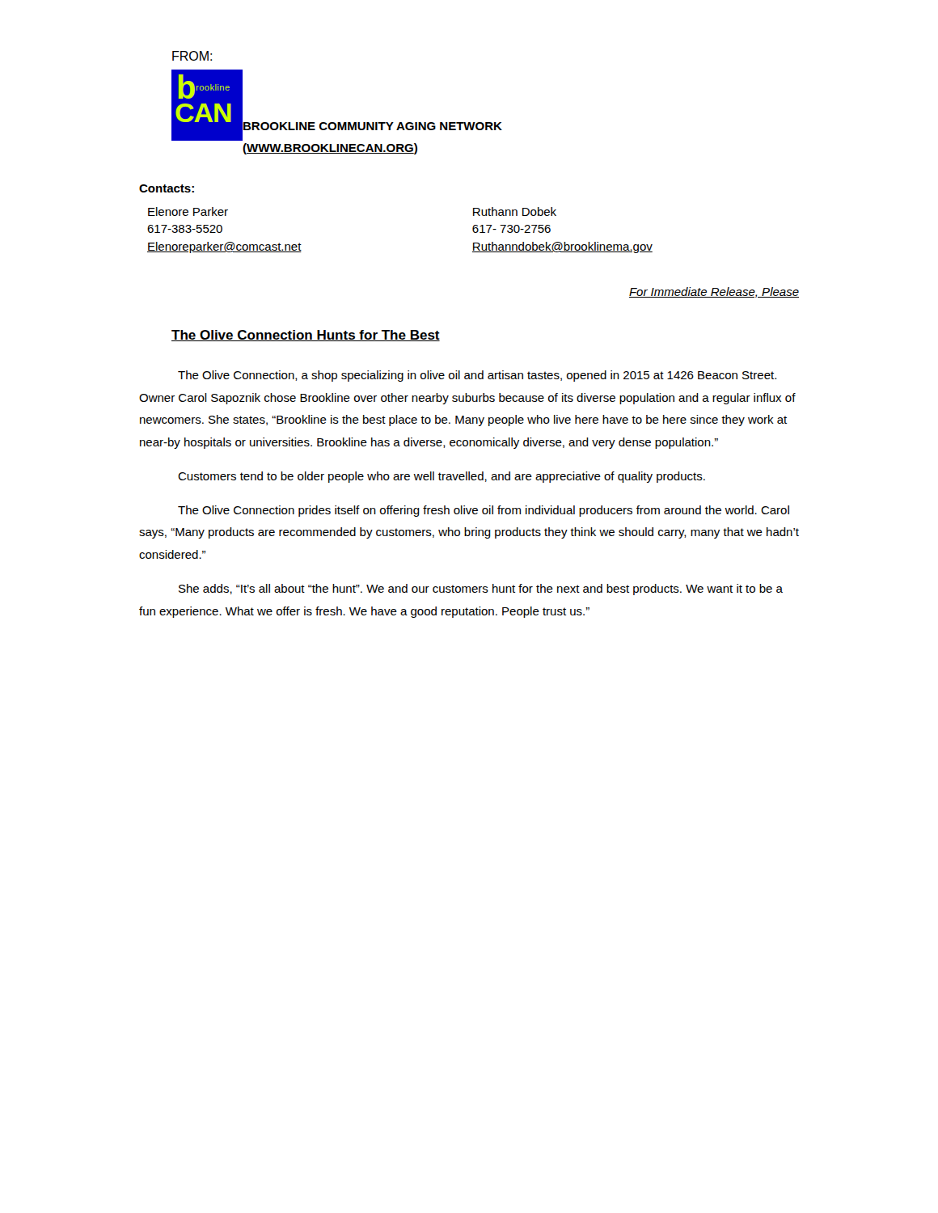FROM:
b rookline CAN
BROOKLINE COMMUNITY AGING NETWORK
(WWW.BROOKLINECAN.ORG)
Contacts:
| Elenore Parker 617-383-5520 Elenoreparker@comcast.net | Ruthann Dobek 617- 730-2756 Ruthanndobek@brooklinema.gov |
For Immediate Release, Please
The Olive Connection Hunts for The Best
The Olive Connection, a shop specializing in olive oil and artisan tastes, opened in 2015 at 1426 Beacon Street. Owner Carol Sapoznik chose Brookline over other nearby suburbs because of its diverse population and a regular influx of newcomers. She states, “Brookline is the best place to be. Many people who live here have to be here since they work at near-by hospitals or universities. Brookline has a diverse, economically diverse, and very dense population.”
Customers tend to be older people who are well travelled, and are appreciative of quality products.
The Olive Connection prides itself on offering fresh olive oil from individual producers from around the world. Carol says, “Many products are recommended by customers, who bring products they think we should carry, many that we hadn’t considered.”
She adds, “It’s all about “the hunt”. We and our customers hunt for the next and best products. We want it to be a fun experience. What we offer is fresh. We have a good reputation. People trust us.”